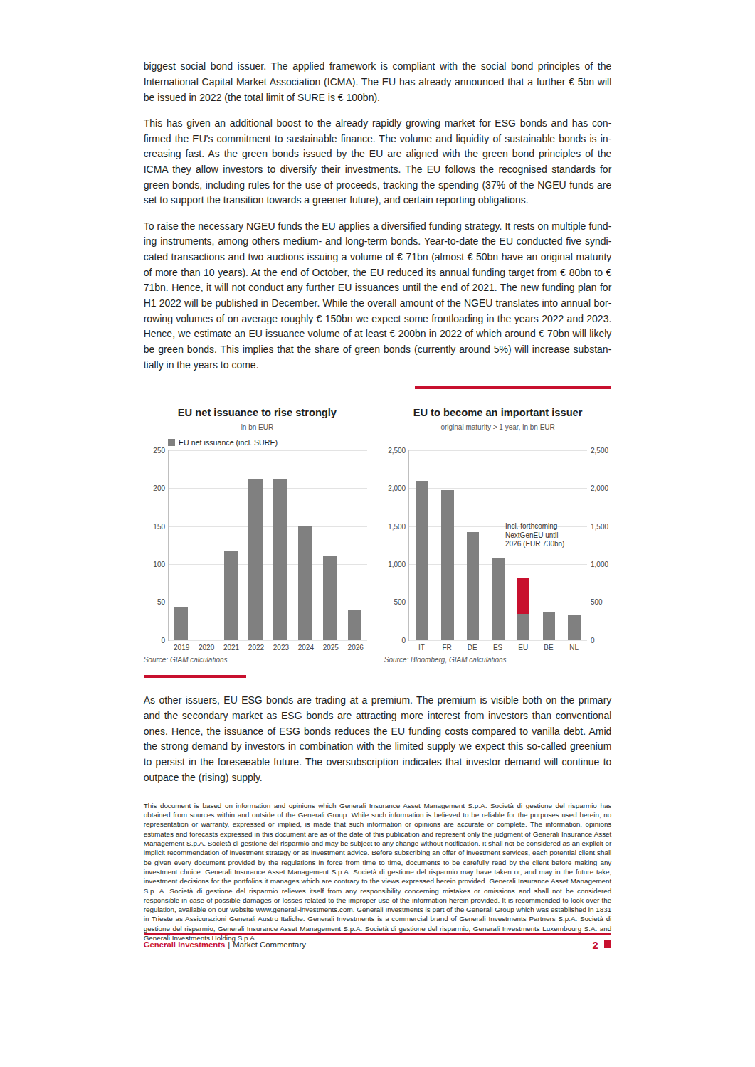biggest social bond issuer. The applied framework is compliant with the social bond principles of the International Capital Market Association (ICMA). The EU has already announced that a further € 5bn will be issued in 2022 (the total limit of SURE is € 100bn).
This has given an additional boost to the already rapidly growing market for ESG bonds and has confirmed the EU's commitment to sustainable finance. The volume and liquidity of sustainable bonds is increasing fast. As the green bonds issued by the EU are aligned with the green bond principles of the ICMA they allow investors to diversify their investments. The EU follows the recognised standards for green bonds, including rules for the use of proceeds, tracking the spending (37% of the NGEU funds are set to support the transition towards a greener future), and certain reporting obligations.
To raise the necessary NGEU funds the EU applies a diversified funding strategy. It rests on multiple funding instruments, among others medium- and long-term bonds. Year-to-date the EU conducted five syndicated transactions and two auctions issuing a volume of € 71bn (almost € 50bn have an original maturity of more than 10 years). At the end of October, the EU reduced its annual funding target from € 80bn to € 71bn. Hence, it will not conduct any further EU issuances until the end of 2021. The new funding plan for H1 2022 will be published in December. While the overall amount of the NGEU translates into annual borrowing volumes of on average roughly € 150bn we expect some frontloading in the years 2022 and 2023. Hence, we estimate an EU issuance volume of at least € 200bn in 2022 of which around € 70bn will likely be green bonds. This implies that the share of green bonds (currently around 5%) will increase substantially in the years to come.
EU net issuance to rise strongly
in bn EUR
EU net issuance (incl. SURE)
250
200
150
100
50
0
20192020202120222023202420252026
Source: GIAM calculations
EU to become an important issuer
original maturity > 1 year, in bn EUR
placeholder
2,5002,500
2,0002,000
1,5001,500
1,0001,000
500500
00
Incl. forthcoming
NextGenEU until
2026 (EUR 730bn)
IT FR DE ES EU BE NL
Source: Bloomberg, GIAM calculations
As other issuers, EU ESG bonds are trading at a premium. The premium is visible both on the primary and the secondary market as ESG bonds are attracting more interest from investors than conventional ones. Hence, the issuance of ESG bonds reduces the EU funding costs compared to vanilla debt. Amid the strong demand by investors in combination with the limited supply we expect this so-called greenium to persist in the foreseeable future. The oversubscription indicates that investor demand will continue to outpace the (rising) supply.
This document is based on information and opinions which Generali Insurance Asset Management S.p.A. Società di gestione del risparmio has obtained from sources within and outside of the Generali Group. While such information is believed to be reliable for the purposes used herein, no representation or warranty, expressed or implied, is made that such information or opinions are accurate or complete. The information, opinions estimates and forecasts expressed in this document are as of the date of this publication and represent only the judgment of Generali Insurance Asset Management S.p.A. Società di gestione del risparmio and may be subject to any change without notification. It shall not be considered as an explicit or implicit recommendation of investment strategy or as investment advice. Before subscribing an offer of investment services, each potential client shall be given every document provided by the regulations in force from time to time, documents to be carefully read by the client before making any investment choice. Generali Insurance Asset Management S.p.A. Società di gestione del risparmio may have taken or, and may in the future take, investment decisions for the portfolios it manages which are contrary to the views expressed herein provided. Generali Insurance Asset Management S.p. A. Società di gestione del risparmio relieves itself from any responsibility concerning mistakes or omissions and shall not be considered responsible in case of possible damages or losses related to the improper use of the information herein provided. It is recommended to look over the regulation, available on our website www.generali-investments.com. Generali Investments is part of the Generali Group which was established in 1831 in Trieste as Assicurazioni Generali Austro Italiche. Generali Investments is a commercial brand of Generali Investments Partners S.p.A. Società di gestione del risparmio, Generali Insurance Asset Management S.p.A. Società di gestione del risparmio, Generali Investments Luxembourg S.A. and Generali Investments Holding S.p.A..
Generali Investments|Market Commentary 2